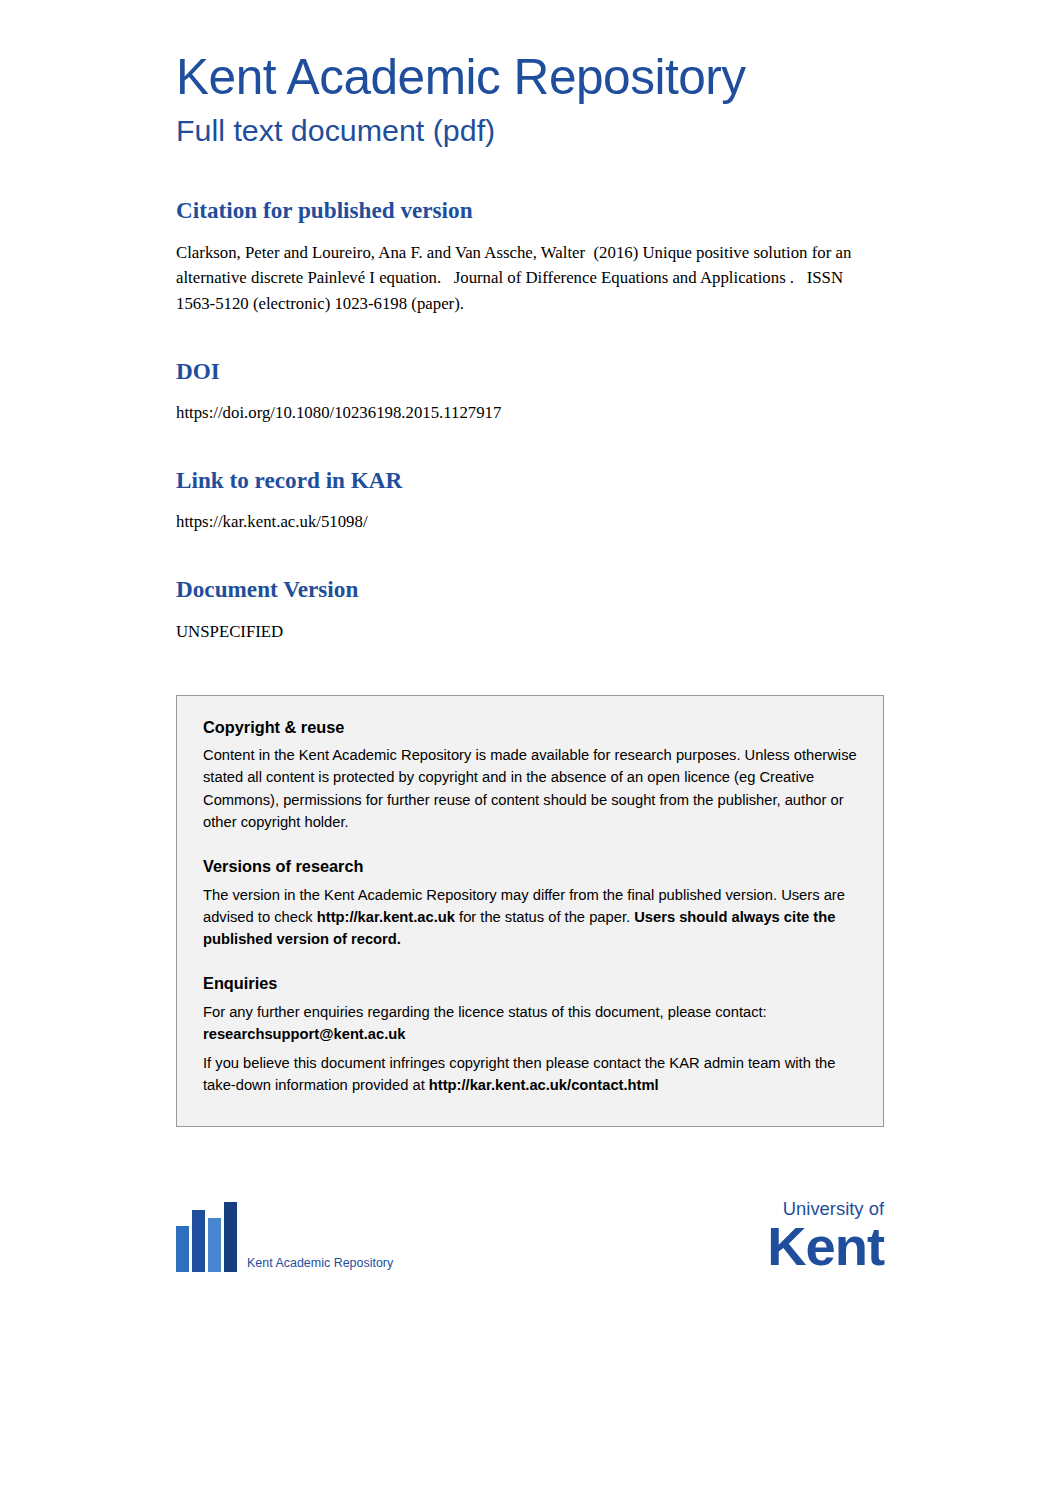Kent Academic Repository
Full text document (pdf)
Citation for published version
Clarkson, Peter and Loureiro, Ana F. and Van Assche, Walter (2016) Unique positive solution for an alternative discrete Painlevé I equation. Journal of Difference Equations and Applications . ISSN 1563-5120 (electronic) 1023-6198 (paper).
DOI
https://doi.org/10.1080/10236198.2015.1127917
Link to record in KAR
https://kar.kent.ac.uk/51098/
Document Version
UNSPECIFIED
Copyright & reuse
Content in the Kent Academic Repository is made available for research purposes. Unless otherwise stated all content is protected by copyright and in the absence of an open licence (eg Creative Commons), permissions for further reuse of content should be sought from the publisher, author or other copyright holder.
Versions of research
The version in the Kent Academic Repository may differ from the final published version. Users are advised to check http://kar.kent.ac.uk for the status of the paper. Users should always cite the published version of record.
Enquiries
For any further enquiries regarding the licence status of this document, please contact: researchsupport@kent.ac.uk
If you believe this document infringes copyright then please contact the KAR admin team with the take-down information provided at http://kar.kent.ac.uk/contact.html
Kent Academic Repository
University of
Kent